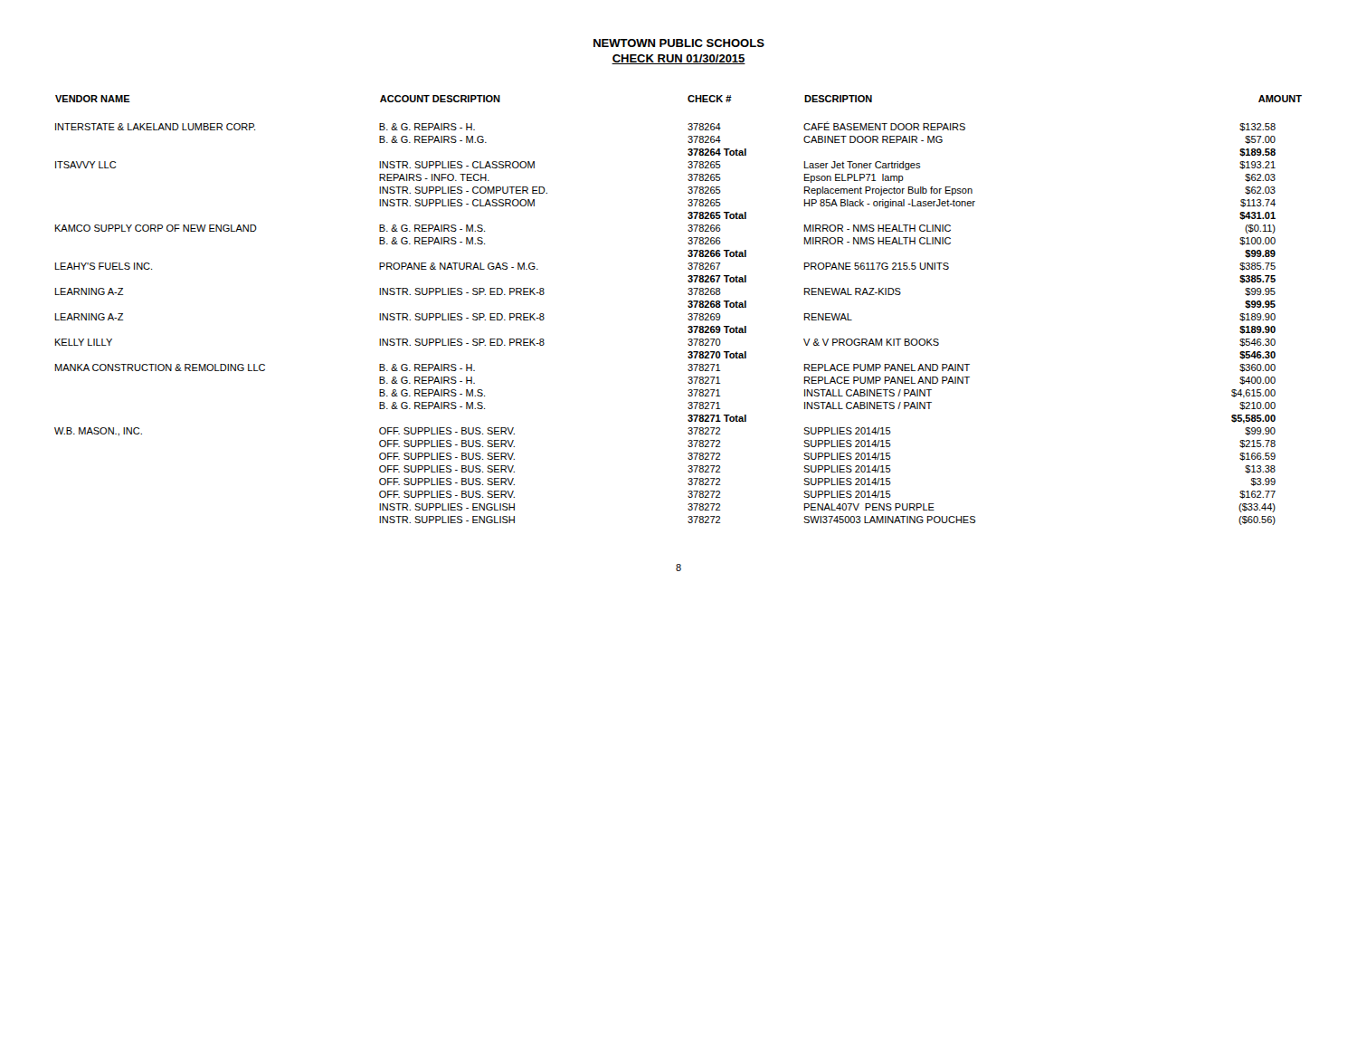NEWTOWN PUBLIC SCHOOLS
CHECK RUN 01/30/2015
| VENDOR NAME | ACCOUNT DESCRIPTION | CHECK # | DESCRIPTION | AMOUNT |
| --- | --- | --- | --- | --- |
| INTERSTATE & LAKELAND LUMBER CORP. | B. & G. REPAIRS - H. | 378264 | CAFÉ BASEMENT DOOR REPAIRS | $132.58 |
| | B. & G. REPAIRS - M.G. | 378264 | CABINET DOOR REPAIR - MG | $57.00 |
| | | 378264 Total | | $189.58 |
| ITSAVVY LLC | INSTR. SUPPLIES - CLASSROOM | 378265 | Laser Jet Toner Cartridges | $193.21 |
| | REPAIRS - INFO. TECH. | 378265 | Epson ELPLP71 lamp | $62.03 |
| | INSTR. SUPPLIES - COMPUTER ED. | 378265 | Replacement Projector Bulb for Epson | $62.03 |
| | INSTR. SUPPLIES - CLASSROOM | 378265 | HP 85A Black - original -LaserJet-toner | $113.74 |
| | | 378265 Total | | $431.01 |
| KAMCO SUPPLY CORP OF NEW ENGLAND | B. & G. REPAIRS - M.S. | 378266 | MIRROR - NMS HEALTH CLINIC | ($0.11) |
| | B. & G. REPAIRS - M.S. | 378266 | MIRROR - NMS HEALTH CLINIC | $100.00 |
| | | 378266 Total | | $99.89 |
| LEAHY'S FUELS INC. | PROPANE & NATURAL GAS - M.G. | 378267 | PROPANE 56117G 215.5 UNITS | $385.75 |
| | | 378267 Total | | $385.75 |
| LEARNING A-Z | INSTR. SUPPLIES - SP. ED. PREK-8 | 378268 | RENEWAL RAZ-KIDS | $99.95 |
| | | 378268 Total | | $99.95 |
| LEARNING A-Z | INSTR. SUPPLIES - SP. ED. PREK-8 | 378269 | RENEWAL | $189.90 |
| | | 378269 Total | | $189.90 |
| KELLY LILLY | INSTR. SUPPLIES - SP. ED. PREK-8 | 378270 | V & V PROGRAM KIT BOOKS | $546.30 |
| | | 378270 Total | | $546.30 |
| MANKA CONSTRUCTION & REMOLDING LLC | B. & G. REPAIRS - H. | 378271 | REPLACE PUMP PANEL AND PAINT | $360.00 |
| | B. & G. REPAIRS - H. | 378271 | REPLACE PUMP PANEL AND PAINT | $400.00 |
| | B. & G. REPAIRS - M.S. | 378271 | INSTALL CABINETS / PAINT | $4,615.00 |
| | B. & G. REPAIRS - M.S. | 378271 | INSTALL CABINETS / PAINT | $210.00 |
| | | 378271 Total | | $5,585.00 |
| W.B. MASON., INC. | OFF. SUPPLIES - BUS. SERV. | 378272 | SUPPLIES 2014/15 | $99.90 |
| | OFF. SUPPLIES - BUS. SERV. | 378272 | SUPPLIES 2014/15 | $215.78 |
| | OFF. SUPPLIES - BUS. SERV. | 378272 | SUPPLIES 2014/15 | $166.59 |
| | OFF. SUPPLIES - BUS. SERV. | 378272 | SUPPLIES 2014/15 | $13.38 |
| | OFF. SUPPLIES - BUS. SERV. | 378272 | SUPPLIES 2014/15 | $3.99 |
| | OFF. SUPPLIES - BUS. SERV. | 378272 | SUPPLIES 2014/15 | $162.77 |
| | INSTR. SUPPLIES - ENGLISH | 378272 | PENAL407V PENS PURPLE | ($33.44) |
| | INSTR. SUPPLIES - ENGLISH | 378272 | SWI3745003 LAMINATING POUCHES | ($60.56) |
8